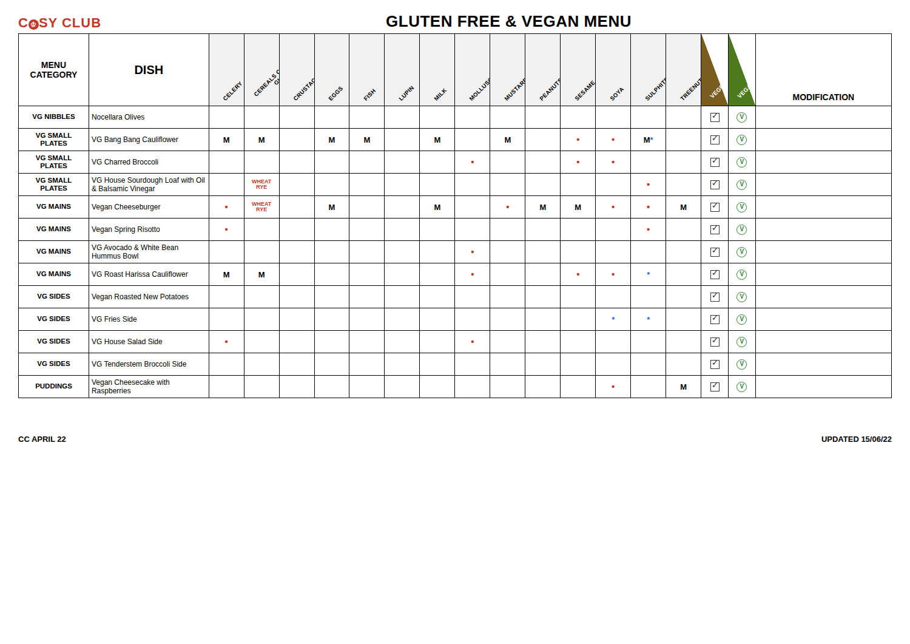C♔SY CLUB
GLUTEN FREE & VEGAN MENU
| MENU CATEGORY | DISH | CELERY | CEREALS CONTAINING GLUTEN | CRUSTACEANS | EGGS | FISH | LUPIN | MILK | MOLLUSCS | MUSTARD | PEANUTS | SESAME | SOYA | SULPHITES & SO² | TREENUTS | VEGETARIAN | VEGAN | MODIFICATION |
| --- | --- | --- | --- | --- | --- | --- | --- | --- | --- | --- | --- | --- | --- | --- | --- | --- | --- | --- |
| VG NIBBLES | Nocellara Olives | | | | | | | | | | | | | | | | V | |
| VG SMALL PLATES | VG Bang Bang Cauliflower | M | M | | M | M | | M | | M | | • | • | M * | | | V | |
| VG SMALL PLATES | VG Charred Broccoli | | | | | | | | • | | | • | • | | | | V | |
| VG SMALL PLATES | VG House Sourdough Loaf with Oil & Balsamic Vinegar | | WHEAT RYE | | | | | | | | | | | • | | | V | |
| VG MAINS | Vegan Cheeseburger | • | WHEAT RYE | | M | | | M | | • | M | M | • | • | M | | V | |
| VG MAINS | Vegan Spring Risotto | • | | | | | | | | | | | | • | | | V | |
| VG MAINS | VG Avocado & White Bean Hummus Bowl | | | | | | | | • | | | | | | | | V | |
| VG MAINS | VG Roast Harissa Cauliflower | M | M | | | | | | • | | | • | • | * | | | V | |
| VG SIDES | Vegan Roasted New Potatoes | | | | | | | | | | | | | | | | V | |
| VG SIDES | VG Fries Side | | | | | | | | | | | | * | * | | | V | |
| VG SIDES | VG House Salad Side | • | | | | | | | • | | | | | | | | V | |
| VG SIDES | VG Tenderstem Broccoli Side | | | | | | | | | | | | | | | | V | |
| PUDDINGS | Vegan Cheesecake with Raspberries | | | | | | | | | | | | • | | M | | V | |
CC APRIL 22
UPDATED 15/06/22